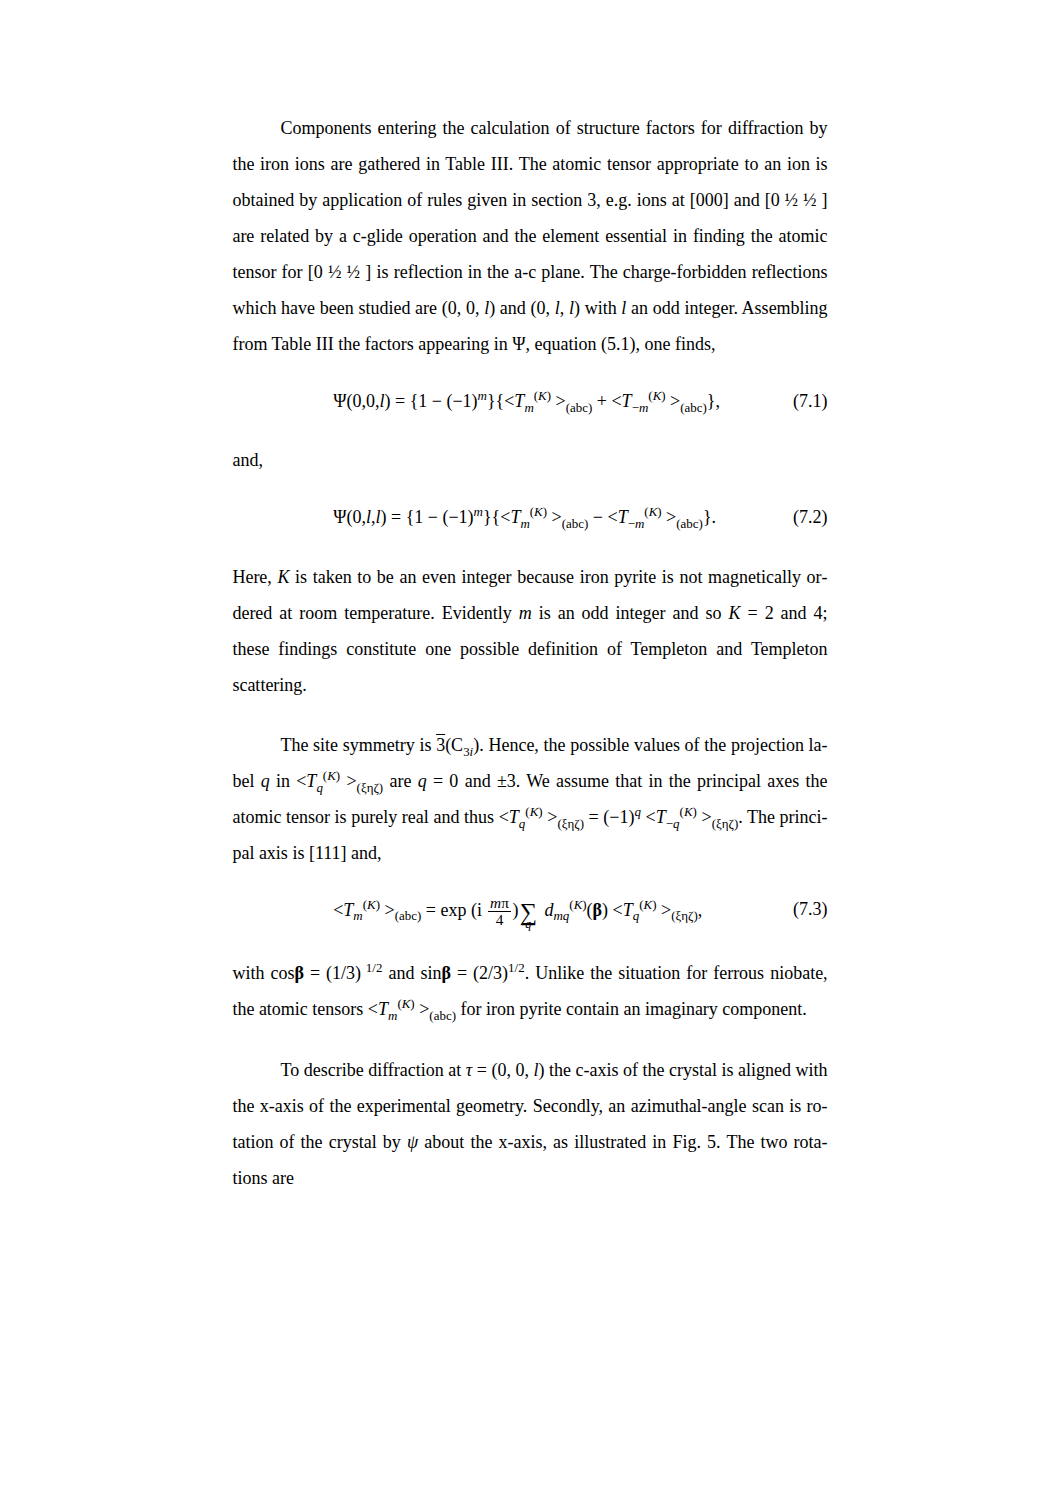Components entering the calculation of structure factors for diffraction by the iron ions are gathered in Table III. The atomic tensor appropriate to an ion is obtained by application of rules given in section 3, e.g. ions at [000] and [0 ½ ½ ] are related by a c-glide operation and the element essential in finding the atomic tensor for [0 ½ ½ ] is reflection in the a-c plane. The charge-forbidden reflections which have been studied are (0, 0, l) and (0, l, l) with l an odd integer. Assembling from Table III the factors appearing in Ψ, equation (5.1), one finds,
Ψ(0,0,l) = {1 − (−1)m}{<Tm(K) >(abc) + <T−m(K) >(abc)}, (7.1)
and,
Ψ(0,l,l) = {1 − (−1)m}{<Tm(K) >(abc) − <T−m(K) >(abc)}. (7.2)
Here, K is taken to be an even integer because iron pyrite is not magnetically ordered at room temperature. Evidently m is an odd integer and so K = 2 and 4; these findings constitute one possible definition of Templeton and Templeton scattering.
The site symmetry is 3(C3i). Hence, the possible values of the projection label q in <Tq(K) >(ξηζ) are q = 0 and ±3. We assume that in the principal axes the atomic tensor is purely real and thus <Tq(K) >(ξηζ) = (−1)q <T−q(K) >(ξηζ). The principal axis is [111] and,
<Tm(K) >(abc) = exp (i mπ 4)∑q dmq(K)(β) <Tq(K) >(ξηζ), (7.3)
with cosβ = (1/3) 1/2 and sinβ = (2/3)1/2. Unlike the situation for ferrous niobate, the atomic tensors <Tm(K) >(abc) for iron pyrite contain an imaginary component.
To describe diffraction at τ = (0, 0, l) the c-axis of the crystal is aligned with the x-axis of the experimental geometry. Secondly, an azimuthal-angle scan is rotation of the crystal by ψ about the x-axis, as illustrated in Fig. 5. The two rotations are